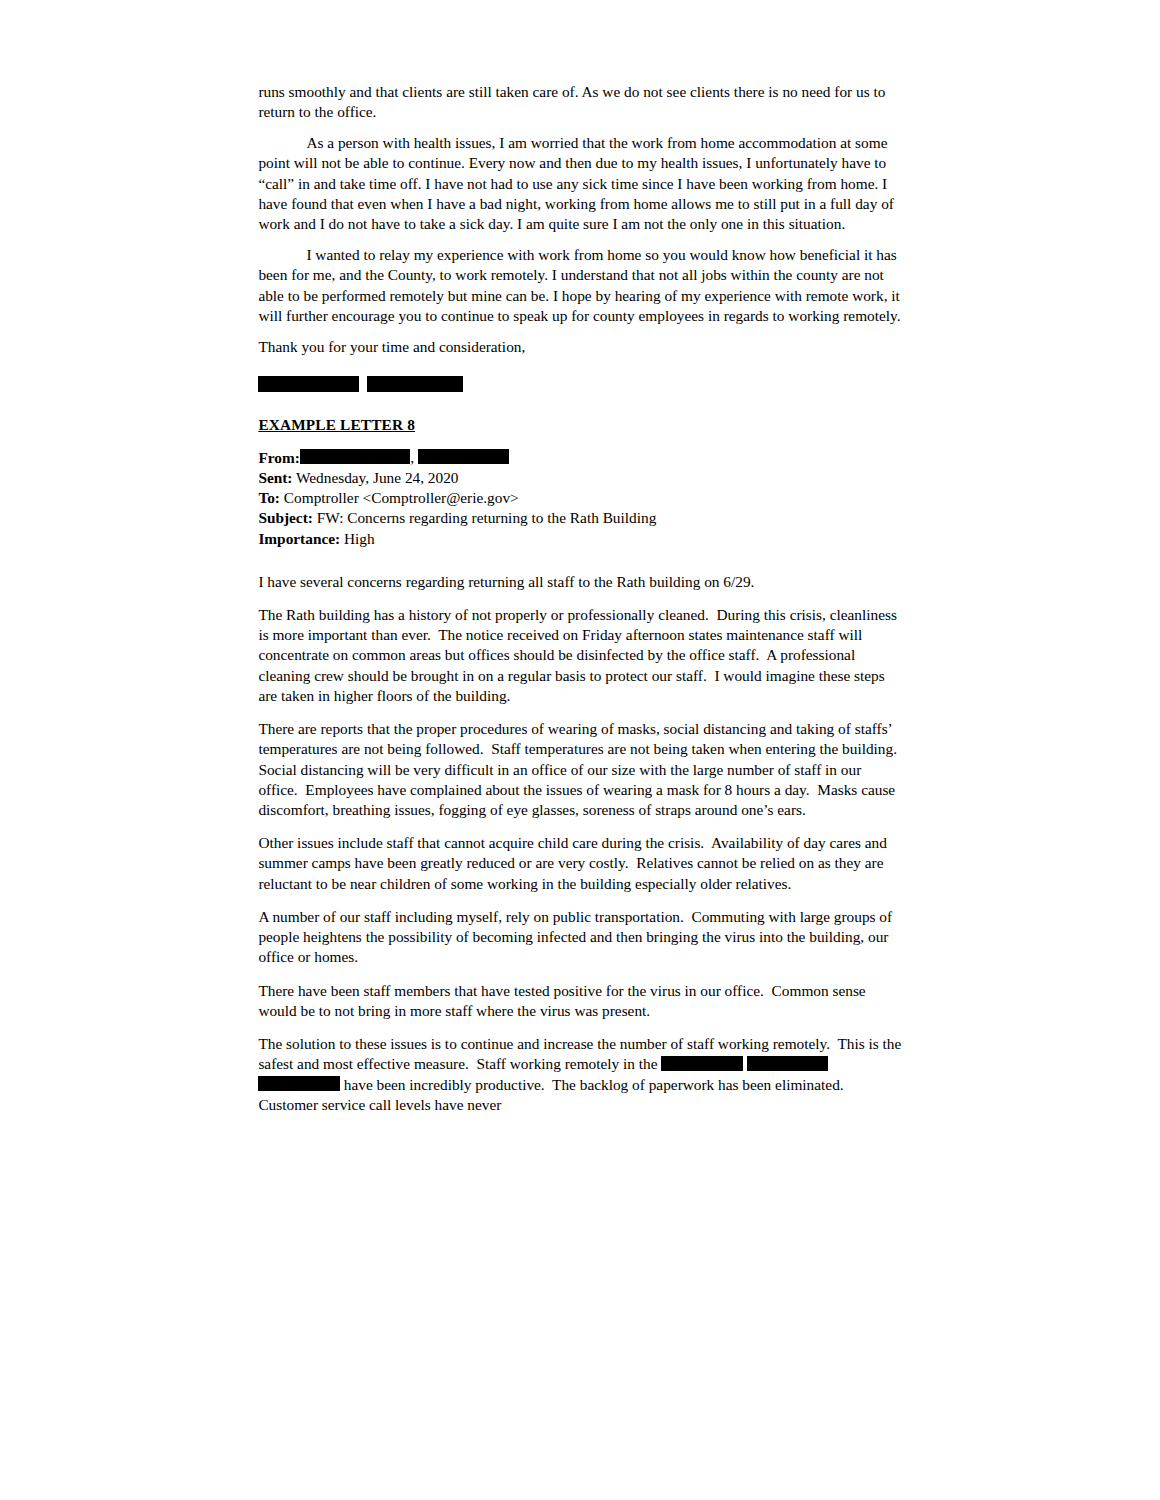runs smoothly and that clients are still taken care of. As we do not see clients there is no need for us to return to the office.
As a person with health issues, I am worried that the work from home accommodation at some point will not be able to continue. Every now and then due to my health issues, I unfortunately have to “call” in and take time off. I have not had to use any sick time since I have been working from home. I have found that even when I have a bad night, working from home allows me to still put in a full day of work and I do not have to take a sick day. I am quite sure I am not the only one in this situation.
I wanted to relay my experience with work from home so you would know how beneficial it has been for me, and the County, to work remotely. I understand that not all jobs within the county are not able to be performed remotely but mine can be. I hope by hearing of my experience with remote work, it will further encourage you to continue to speak up for county employees in regards to working remotely.
Thank you for your time and consideration,
EXAMPLE LETTER 8
From: ,
Sent: Wednesday, June 24, 2020
To: Comptroller <Comptroller@erie.gov>
Subject: FW: Concerns regarding returning to the Rath Building
Importance: High
I have several concerns regarding returning all staff to the Rath building on 6/29.
The Rath building has a history of not properly or professionally cleaned. During this crisis, cleanliness is more important than ever. The notice received on Friday afternoon states maintenance staff will concentrate on common areas but offices should be disinfected by the office staff. A professional cleaning crew should be brought in on a regular basis to protect our staff. I would imagine these steps are taken in higher floors of the building.
There are reports that the proper procedures of wearing of masks, social distancing and taking of staffs’ temperatures are not being followed. Staff temperatures are not being taken when entering the building. Social distancing will be very difficult in an office of our size with the large number of staff in our office. Employees have complained about the issues of wearing a mask for 8 hours a day. Masks cause discomfort, breathing issues, fogging of eye glasses, soreness of straps around one’s ears.
Other issues include staff that cannot acquire child care during the crisis. Availability of day cares and summer camps have been greatly reduced or are very costly. Relatives cannot be relied on as they are reluctant to be near children of some working in the building especially older relatives.
A number of our staff including myself, rely on public transportation. Commuting with large groups of people heightens the possibility of becoming infected and then bringing the virus into the building, our office or homes.
There have been staff members that have tested positive for the virus in our office. Common sense would be to not bring in more staff where the virus was present.
The solution to these issues is to continue and increase the number of staff working remotely. This is the safest and most effective measure. Staff working remotely in the have been incredibly productive. The backlog of paperwork has been eliminated. Customer service call levels have never